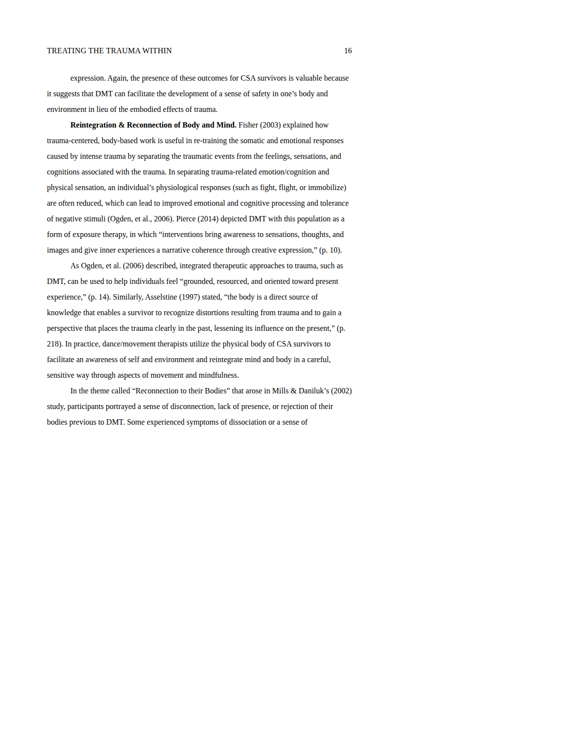Treating the Trauma Within 16
expression. Again, the presence of these outcomes for CSA survivors is valuable because it suggests that DMT can facilitate the development of a sense of safety in one’s body and environment in lieu of the embodied effects of trauma.
Reintegration & Reconnection of Body and Mind. Fisher (2003) explained how trauma-centered, body-based work is useful in re-training the somatic and emotional responses caused by intense trauma by separating the traumatic events from the feelings, sensations, and cognitions associated with the trauma. In separating trauma-related emotion/cognition and physical sensation, an individual’s physiological responses (such as fight, flight, or immobilize) are often reduced, which can lead to improved emotional and cognitive processing and tolerance of negative stimuli (Ogden, et al., 2006). Pierce (2014) depicted DMT with this population as a form of exposure therapy, in which “interventions bring awareness to sensations, thoughts, and images and give inner experiences a narrative coherence through creative expression,” (p. 10).
As Ogden, et al. (2006) described, integrated therapeutic approaches to trauma, such as DMT, can be used to help individuals feel “grounded, resourced, and oriented toward present experience,” (p. 14). Similarly, Asselstine (1997) stated, “the body is a direct source of knowledge that enables a survivor to recognize distortions resulting from trauma and to gain a perspective that places the trauma clearly in the past, lessening its influence on the present,” (p. 218). In practice, dance/movement therapists utilize the physical body of CSA survivors to facilitate an awareness of self and environment and reintegrate mind and body in a careful, sensitive way through aspects of movement and mindfulness.
In the theme called “Reconnection to their Bodies” that arose in Mills & Daniluk’s (2002) study, participants portrayed a sense of disconnection, lack of presence, or rejection of their bodies previous to DMT. Some experienced symptoms of dissociation or a sense of